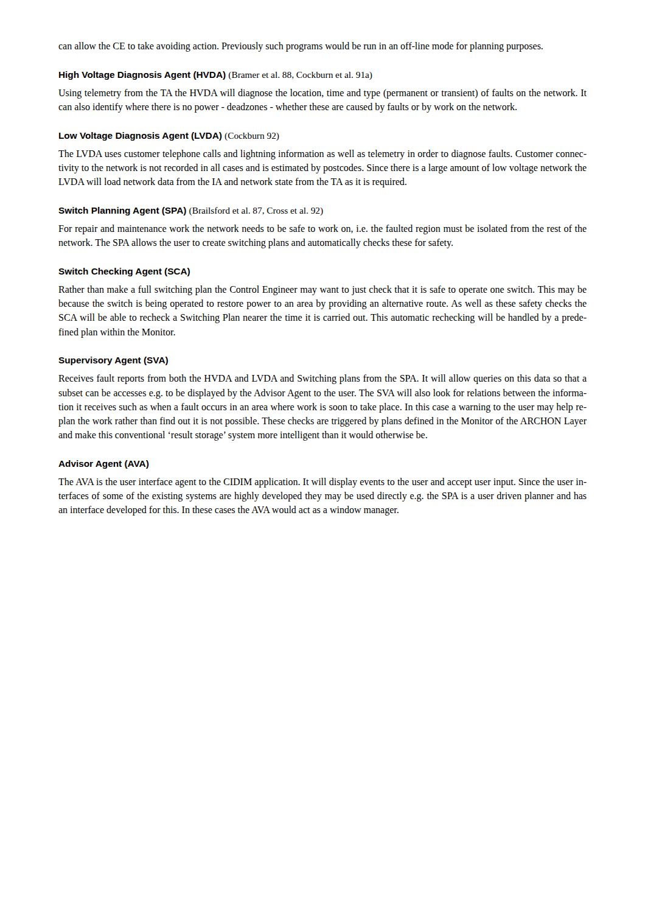can allow the CE to take avoiding action. Previously such programs would be run in an off-line mode for planning purposes.
High Voltage Diagnosis Agent (HVDA) (Bramer et al. 88, Cockburn et al. 91a)
Using telemetry from the TA the HVDA will diagnose the location, time and type (permanent or transient) of faults on the network. It can also identify where there is no power - deadzones - whether these are caused by faults or by work on the network.
Low Voltage Diagnosis Agent (LVDA) (Cockburn 92)
The LVDA uses customer telephone calls and lightning information as well as telemetry in order to diagnose faults. Customer connectivity to the network is not recorded in all cases and is estimated by postcodes. Since there is a large amount of low voltage network the LVDA will load network data from the IA and network state from the TA as it is required.
Switch Planning Agent (SPA) (Brailsford et al. 87, Cross et al. 92)
For repair and maintenance work the network needs to be safe to work on, i.e. the faulted region must be isolated from the rest of the network. The SPA allows the user to create switching plans and automatically checks these for safety.
Switch Checking Agent (SCA)
Rather than make a full switching plan the Control Engineer may want to just check that it is safe to operate one switch. This may be because the switch is being operated to restore power to an area by providing an alternative route. As well as these safety checks the SCA will be able to recheck a Switching Plan nearer the time it is carried out. This automatic rechecking will be handled by a predefined plan within the Monitor.
Supervisory Agent (SVA)
Receives fault reports from both the HVDA and LVDA and Switching plans from the SPA. It will allow queries on this data so that a subset can be accesses e.g. to be displayed by the Advisor Agent to the user. The SVA will also look for relations between the information it receives such as when a fault occurs in an area where work is soon to take place. In this case a warning to the user may help re-plan the work rather than find out it is not possible. These checks are triggered by plans defined in the Monitor of the ARCHON Layer and make this conventional ‘result storage’ system more intelligent than it would otherwise be.
Advisor Agent (AVA)
The AVA is the user interface agent to the CIDIM application. It will display events to the user and accept user input. Since the user interfaces of some of the existing systems are highly developed they may be used directly e.g. the SPA is a user driven planner and has an interface developed for this. In these cases the AVA would act as a window manager.